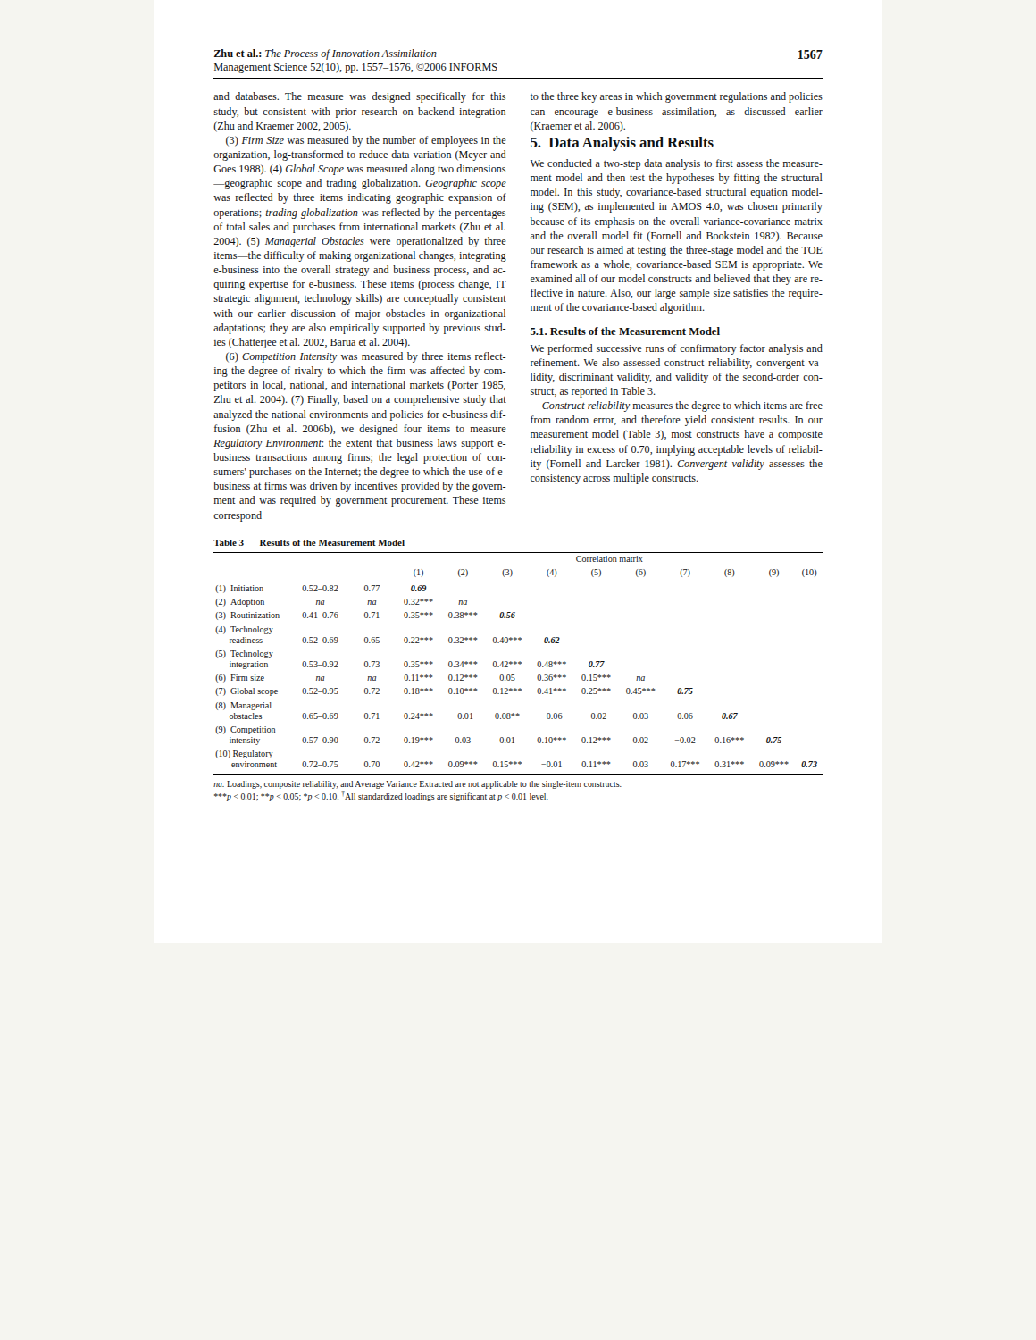Zhu et al.: The Process of Innovation Assimilation
Management Science 52(10), pp. 1557–1576, ©2006 INFORMS
1567
and databases. The measure was designed specifically for this study, but consistent with prior research on backend integration (Zhu and Kraemer 2002, 2005).
(3) Firm Size was measured by the number of employees in the organization, log-transformed to reduce data variation (Meyer and Goes 1988). (4) Global Scope was measured along two dimensions—geographic scope and trading globalization. Geographic scope was reflected by three items indicating geographic expansion of operations; trading globalization was reflected by the percentages of total sales and purchases from international markets (Zhu et al. 2004). (5) Managerial Obstacles were operationalized by three items—the difficulty of making organizational changes, integrating e-business into the overall strategy and business process, and acquiring expertise for e-business. These items (process change, IT strategic alignment, technology skills) are conceptually consistent with our earlier discussion of major obstacles in organizational adaptations; they are also empirically supported by previous studies (Chatterjee et al. 2002, Barua et al. 2004).
(6) Competition Intensity was measured by three items reflecting the degree of rivalry to which the firm was affected by competitors in local, national, and international markets (Porter 1985, Zhu et al. 2004). (7) Finally, based on a comprehensive study that analyzed the national environments and policies for e-business diffusion (Zhu et al. 2006b), we designed four items to measure Regulatory Environment: the extent that business laws support e-business transactions among firms; the legal protection of consumers' purchases on the Internet; the degree to which the use of e-business at firms was driven by incentives provided by the government and was required by government procurement. These items correspond
to the three key areas in which government regulations and policies can encourage e-business assimilation, as discussed earlier (Kraemer et al. 2006).
5. Data Analysis and Results
We conducted a two-step data analysis to first assess the measurement model and then test the hypotheses by fitting the structural model. In this study, covariance-based structural equation modeling (SEM), as implemented in AMOS 4.0, was chosen primarily because of its emphasis on the overall variance-covariance matrix and the overall model fit (Fornell and Bookstein 1982). Because our research is aimed at testing the three-stage model and the TOE framework as a whole, covariance-based SEM is appropriate. We examined all of our model constructs and believed that they are reflective in nature. Also, our large sample size satisfies the requirement of the covariance-based algorithm.
5.1. Results of the Measurement Model
We performed successive runs of confirmatory factor analysis and refinement. We also assessed construct reliability, convergent validity, discriminant validity, and validity of the second-order construct, as reported in Table 3.
Construct reliability measures the degree to which items are free from random error, and therefore yield consistent results. In our measurement model (Table 3), most constructs have a composite reliability in excess of 0.70, implying acceptable levels of reliability (Fornell and Larcker 1981). Convergent validity assesses the consistency across multiple constructs.
Table 3 Results of the Measurement Model
| | | | Correlation matrix |
| --- | --- | --- | --- |
| (1) | (2) | (3) | (4) | (5) | (6) | (7) | (8) | (9) | (10) |
| (1) Initiation | 0.52–0.82 | 0.77 | 0.69 | | | | | | | | | |
| (2) Adoption | na | na | 0.32*** | na | | | | | | | | |
| (3) Routinization | 0.41–0.76 | 0.71 | 0.35*** | 0.38*** | 0.56 | | | | | | | |
| (4) Technology readiness | 0.52–0.69 | 0.65 | 0.22*** | 0.32*** | 0.40*** | 0.62 | | | | | | |
| (5) Technology integration | 0.53–0.92 | 0.73 | 0.35*** | 0.34*** | 0.42*** | 0.48*** | 0.77 | | | | | |
| (6) Firm size | na | na | 0.11*** | 0.12*** | 0.05 | 0.36*** | 0.15*** | na | | | | |
| (7) Global scope | 0.52–0.95 | 0.72 | 0.18*** | 0.10*** | 0.12*** | 0.41*** | 0.25*** | 0.45*** | 0.75 | | | |
| (8) Managerial obstacles | 0.65–0.69 | 0.71 | 0.24*** | −0.01 | 0.08** | −0.06 | −0.02 | 0.03 | 0.06 | 0.67 | | |
| (9) Competition intensity | 0.57–0.90 | 0.72 | 0.19*** | 0.03 | 0.01 | 0.10*** | 0.12*** | 0.02 | −0.02 | 0.16*** | 0.75 | |
| (10) Regulatory environment | 0.72–0.75 | 0.70 | 0.42*** | 0.09*** | 0.15*** | −0.01 | 0.11*** | 0.03 | 0.17*** | 0.31*** | 0.09*** | 0.73 |
na. Loadings, composite reliability, and Average Variance Extracted are not applicable to the single-item constructs.
***p < 0.01; **p < 0.05; *p < 0.10. †All standardized loadings are significant at p < 0.01 level.
Range of standardized loadings† Composite reliability Constructs